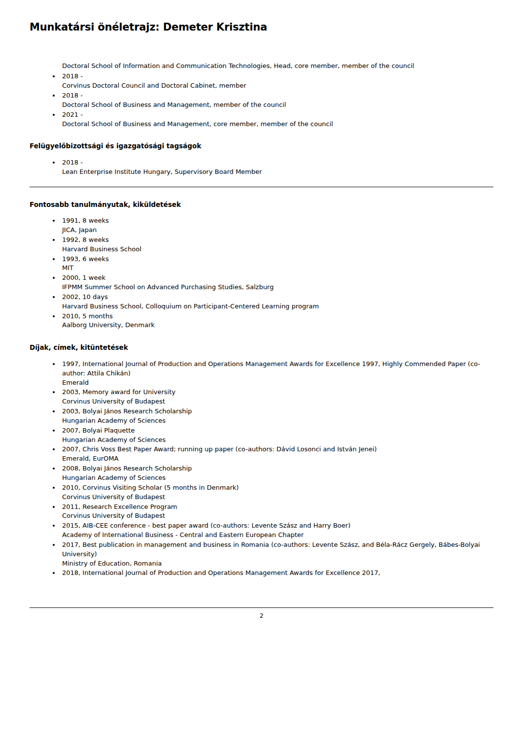Munkatársi önéletrajz: Demeter Krisztina
Doctoral School of Information and Communication Technologies, Head, core member, member of the council
2018 -
Corvinus Doctoral Council and Doctoral Cabinet, member
2018 -
Doctoral School of Business and Management, member of the council
2021 -
Doctoral School of Business and Management, core member, member of the council
Felügyelőbizottsági és igazgatósági tagságok
2018 -
Lean Enterprise Institute Hungary, Supervisory Board Member
Fontosabb tanulmányutak, kiküldetések
1991, 8 weeks
JICA, Japan
1992, 8 weeks
Harvard Business School
1993, 6 weeks
MIT
2000, 1 week
IFPMM Summer School on Advanced Purchasing Studies, Salzburg
2002, 10 days
Harvard Business School, Colloquium on Participant-Centered Learning program
2010, 5 months
Aalborg University, Denmark
Díjak, címek, kitüntetések
1997, International Journal of Production and Operations Management Awards for Excellence 1997, Highly Commended Paper (co-author: Attila Chikán)
Emerald
2003, Memory award for University
Corvinus University of Budapest
2003, Bolyai János Research Scholarship
Hungarian Academy of Sciences
2007, Bolyai Plaquette
Hungarian Academy of Sciences
2007, Chris Voss Best Paper Award; running up paper (co-authors: Dávid Losonci and István Jenei)
Emerald, EurOMA
2008, Bolyai János Research Scholarship
Hungarian Academy of Sciences
2010, Corvinus Visiting Scholar (5 months in Denmark)
Corvinus University of Budapest
2011, Research Excellence Program
Corvinus University of Budapest
2015, AIB-CEE conference - best paper award (co-authors: Levente Szász and Harry Boer)
Academy of International Business - Central and Eastern European Chapter
2017, Best publication in management and business in Romania (co-authors: Levente Szász, and Béla-Rácz Gergely, Bábes-Bolyai University)
Ministry of Education, Romania
2018, International Journal of Production and Operations Management Awards for Excellence 2017,
2